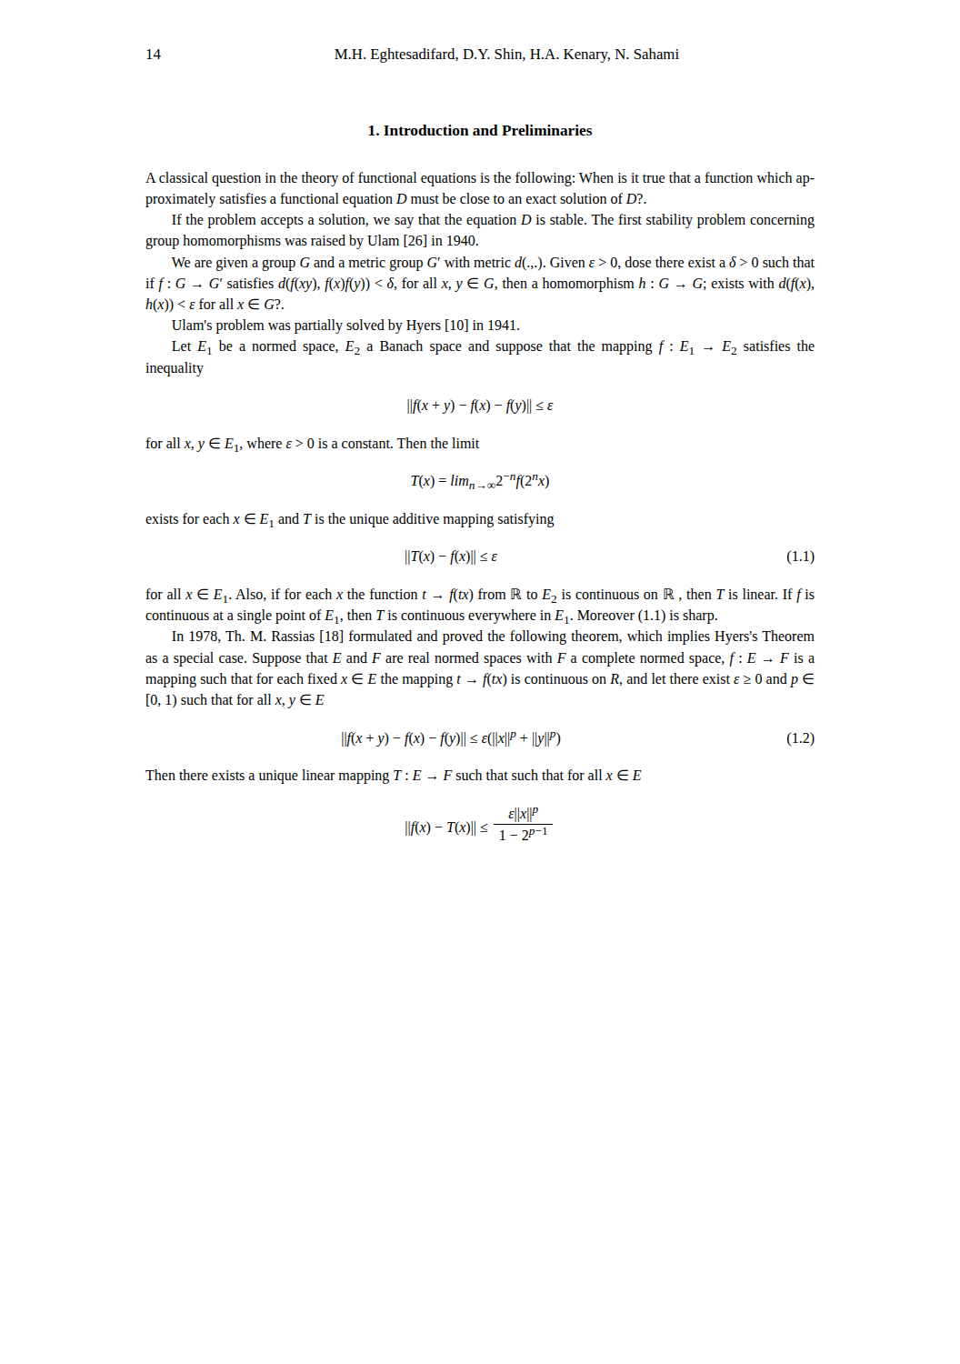14 M.H. Eghtesadifard, D.Y. Shin, H.A. Kenary, N. Sahami
1. Introduction and Preliminaries
A classical question in the theory of functional equations is the following: When is it true that a function which approximately satisfies a functional equation D must be close to an exact solution of D?.
If the problem accepts a solution, we say that the equation D is stable. The first stability problem concerning group homomorphisms was raised by Ulam [26] in 1940.
We are given a group G and a metric group G′ with metric d(.,.). Given ε > 0, dose there exist a δ > 0 such that if f : G → G′ satisfies d(f(xy), f(x)f(y)) < δ, for all x, y ∈ G, then a homomorphism h : G → G; exists with d(f(x), h(x)) < ε for all x ∈ G?.
Ulam's problem was partially solved by Hyers [10] in 1941.
Let E1 be a normed space, E2 a Banach space and suppose that the mapping f : E1 → E2 satisfies the inequality
||f(x + y) − f(x) − f(y)|| ≤ ε
for all x, y ∈ E1, where ε > 0 is a constant. Then the limit
T(x) = limn→∞2−nf(2nx)
exists for each x ∈ E1 and T is the unique additive mapping satisfying
||T(x) − f(x)|| ≤ ε (1.1)
for all x ∈ E1. Also, if for each x the function t → f(tx) from ℝ to E2 is continuous on ℝ , then T is linear. If f is continuous at a single point of E1, then T is continuous everywhere in E1. Moreover (1.1) is sharp.
In 1978, Th. M. Rassias [18] formulated and proved the following theorem, which implies Hyers's Theorem as a special case. Suppose that E and F are real normed spaces with F a complete normed space, f : E → F is a mapping such that for each fixed x ∈ E the mapping t → f(tx) is continuous on R, and let there exist ε ≥ 0 and p ∈ [0, 1) such that for all x, y ∈ E
||f(x + y) − f(x) − f(y)|| ≤ ε(||x||p + ||y||p) (1.2)
Then there exists a unique linear mapping T : E → F such that such that for all x ∈ E
||f(x) − T(x)|| ≤ ε||x||p 1 − 2p−1